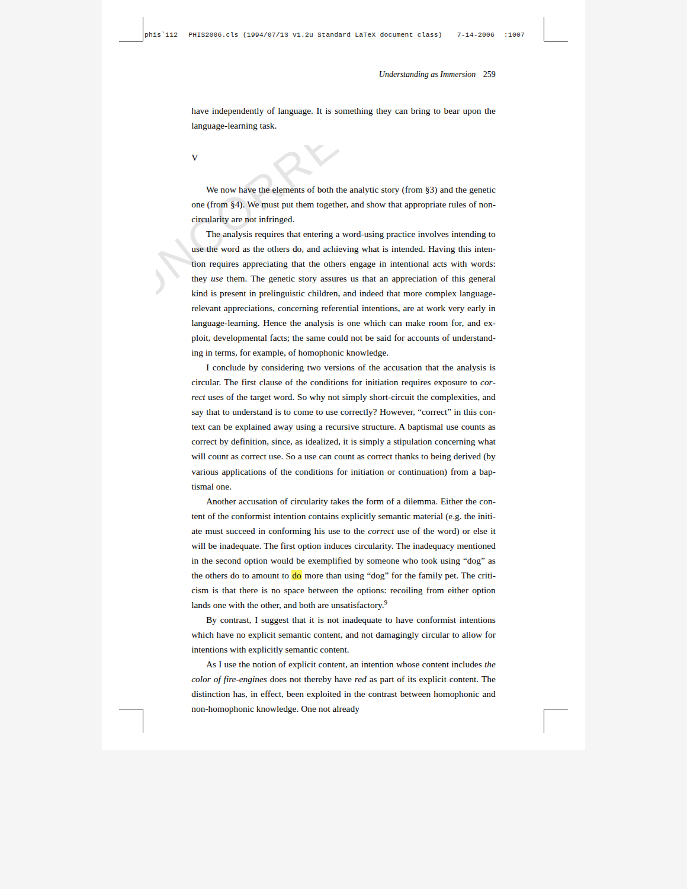phis`112 PHIS2006.cls (1994/07/13 v1.2u Standard LaTeX document class) 7-14-2006 :1007
UNCORRECTED PROOF
Understanding as Immersion 259
have independently of language. It is something they can bring to bear upon the language-learning task.
V
We now have the elements of both the analytic story (from §3) and the genetic one (from §4). We must put them together, and show that appropriate rules of non-circularity are not infringed.
The analysis requires that entering a word-using practice involves intending to use the word as the others do, and achieving what is intended. Having this intention requires appreciating that the others engage in intentional acts with words: they use them. The genetic story assures us that an appreciation of this general kind is present in prelinguistic children, and indeed that more complex language-relevant appreciations, concerning referential intentions, are at work very early in language-learning. Hence the analysis is one which can make room for, and exploit, developmental facts; the same could not be said for accounts of understanding in terms, for example, of homophonic knowledge.
I conclude by considering two versions of the accusation that the analysis is circular. The first clause of the conditions for initiation requires exposure to correct uses of the target word. So why not simply short-circuit the complexities, and say that to understand is to come to use correctly? However, “correct” in this context can be explained away using a recursive structure. A baptismal use counts as correct by definition, since, as idealized, it is simply a stipulation concerning what will count as correct use. So a use can count as correct thanks to being derived (by various applications of the conditions for initiation or continuation) from a baptismal one.
Another accusation of circularity takes the form of a dilemma. Either the content of the conformist intention contains explicitly semantic material (e.g. the initiate must succeed in conforming his use to the correct use of the word) or else it will be inadequate. The first option induces circularity. The inadequacy mentioned in the second option would be exemplified by someone who took using “dog” as the others do to amount to do more than using “dog” for the family pet. The criticism is that there is no space between the options: recoiling from either option lands one with the other, and both are unsatisfactory.9
By contrast, I suggest that it is not inadequate to have conformist intentions which have no explicit semantic content, and not damagingly circular to allow for intentions with explicitly semantic content.
As I use the notion of explicit content, an intention whose content includes the color of fire-engines does not thereby have red as part of its explicit content. The distinction has, in effect, been exploited in the contrast between homophonic and non-homophonic knowledge. One not already